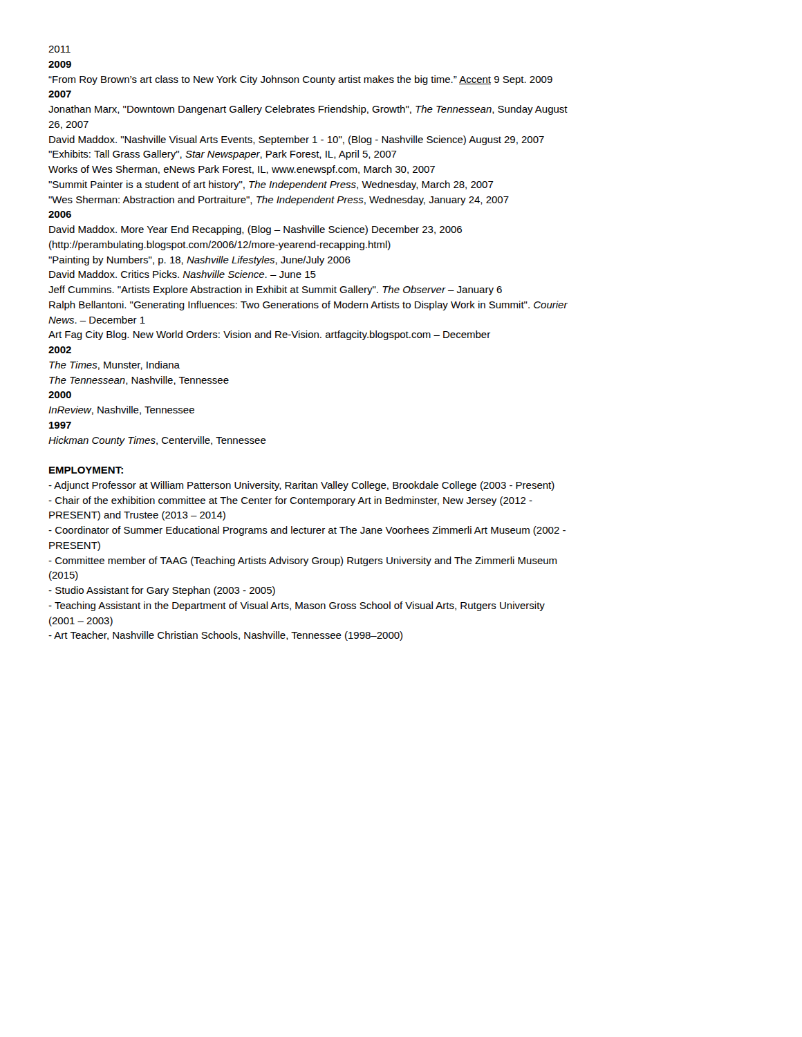2011
2009
“From Roy Brown’s art class to New York City Johnson County artist makes the big time.” Accent 9 Sept. 2009
2007
Jonathan Marx, "Downtown Dangenart Gallery Celebrates Friendship, Growth", The Tennessean, Sunday August 26, 2007
David Maddox. "Nashville Visual Arts Events, September 1 - 10", (Blog - Nashville Science) August 29, 2007
"Exhibits: Tall Grass Gallery", Star Newspaper, Park Forest, IL, April 5, 2007
Works of Wes Sherman, eNews Park Forest, IL, www.enewspf.com, March 30, 2007
"Summit Painter is a student of art history", The Independent Press, Wednesday, March 28, 2007
"Wes Sherman: Abstraction and Portraiture", The Independent Press, Wednesday, January 24, 2007
2006
David Maddox. More Year End Recapping, (Blog – Nashville Science) December 23, 2006 (http://perambulating.blogspot.com/2006/12/more-yearend-recapping.html)
"Painting by Numbers", p. 18, Nashville Lifestyles, June/July 2006
David Maddox. Critics Picks. Nashville Science. – June 15
Jeff Cummins. "Artists Explore Abstraction in Exhibit at Summit Gallery". The Observer – January 6
Ralph Bellantoni. "Generating Influences: Two Generations of Modern Artists to Display Work in Summit". Courier News. – December 1
Art Fag City Blog. New World Orders: Vision and Re-Vision. artfagcity.blogspot.com – December
2002
The Times, Munster, Indiana
The Tennessean, Nashville, Tennessee
2000
InReview, Nashville, Tennessee
1997
Hickman County Times, Centerville, Tennessee
EMPLOYMENT:
- Adjunct Professor at William Patterson University, Raritan Valley College, Brookdale College (2003 - Present)
- Chair of the exhibition committee at The Center for Contemporary Art in Bedminster, New Jersey (2012 - PRESENT) and Trustee (2013 – 2014)
- Coordinator of Summer Educational Programs and lecturer at The Jane Voorhees Zimmerli Art Museum (2002 - PRESENT)
- Committee member of TAAG (Teaching Artists Advisory Group) Rutgers University and The Zimmerli Museum (2015)
- Studio Assistant for Gary Stephan (2003 - 2005)
- Teaching Assistant in the Department of Visual Arts, Mason Gross School of Visual Arts, Rutgers University (2001 – 2003)
- Art Teacher, Nashville Christian Schools, Nashville, Tennessee (1998–2000)